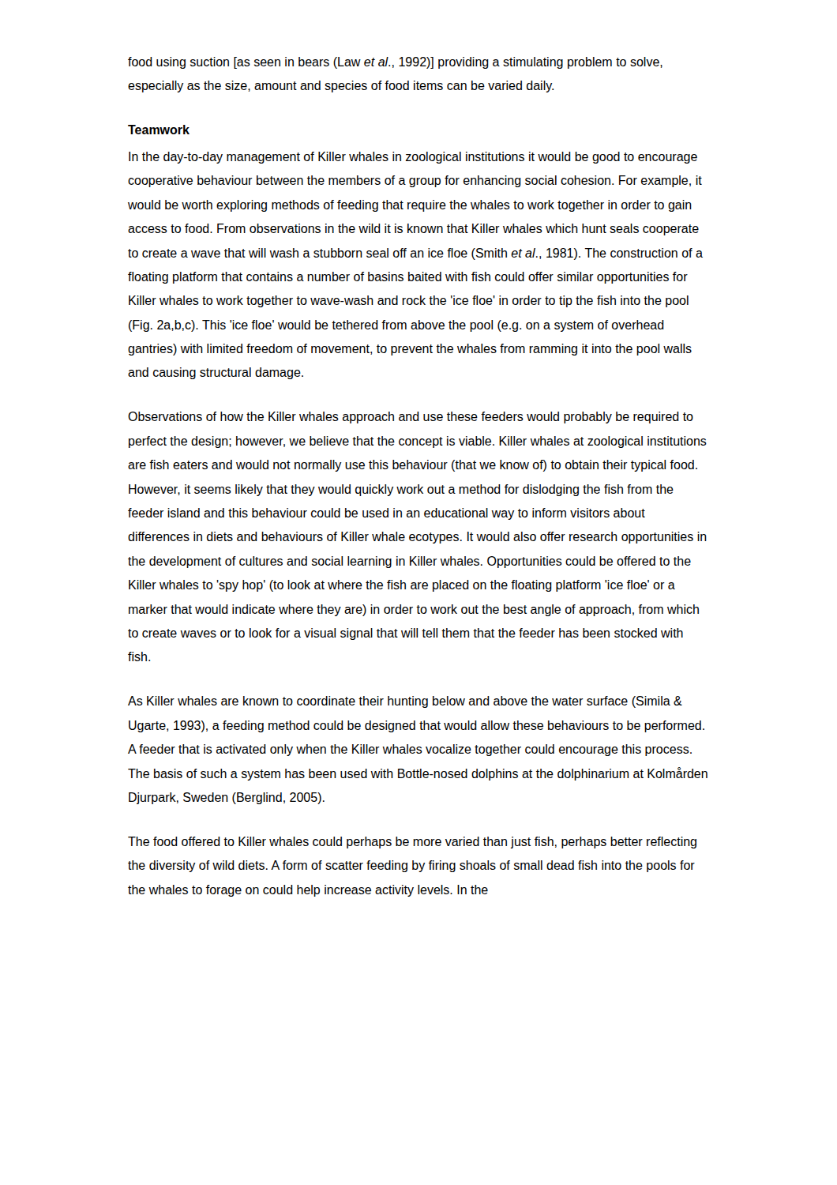food using suction [as seen in bears (Law et al., 1992)] providing a stimulating problem to solve, especially as the size, amount and species of food items can be varied daily.
Teamwork
In the day-to-day management of Killer whales in zoological institutions it would be good to encourage cooperative behaviour between the members of a group for enhancing social cohesion. For example, it would be worth exploring methods of feeding that require the whales to work together in order to gain access to food. From observations in the wild it is known that Killer whales which hunt seals cooperate to create a wave that will wash a stubborn seal off an ice floe (Smith et al., 1981). The construction of a floating platform that contains a number of basins baited with fish could offer similar opportunities for Killer whales to work together to wave-wash and rock the 'ice floe' in order to tip the fish into the pool (Fig. 2a,b,c). This 'ice floe' would be tethered from above the pool (e.g. on a system of overhead gantries) with limited freedom of movement, to prevent the whales from ramming it into the pool walls and causing structural damage.
Observations of how the Killer whales approach and use these feeders would probably be required to perfect the design; however, we believe that the concept is viable. Killer whales at zoological institutions are fish eaters and would not normally use this behaviour (that we know of) to obtain their typical food. However, it seems likely that they would quickly work out a method for dislodging the fish from the feeder island and this behaviour could be used in an educational way to inform visitors about differences in diets and behaviours of Killer whale ecotypes. It would also offer research opportunities in the development of cultures and social learning in Killer whales. Opportunities could be offered to the Killer whales to 'spy hop' (to look at where the fish are placed on the floating platform 'ice floe' or a marker that would indicate where they are) in order to work out the best angle of approach, from which to create waves or to look for a visual signal that will tell them that the feeder has been stocked with fish.
As Killer whales are known to coordinate their hunting below and above the water surface (Simila & Ugarte, 1993), a feeding method could be designed that would allow these behaviours to be performed. A feeder that is activated only when the Killer whales vocalize together could encourage this process. The basis of such a system has been used with Bottle-nosed dolphins at the dolphinarium at Kolmården Djurpark, Sweden (Berglind, 2005).
The food offered to Killer whales could perhaps be more varied than just fish, perhaps better reflecting the diversity of wild diets. A form of scatter feeding by firing shoals of small dead fish into the pools for the whales to forage on could help increase activity levels. In the